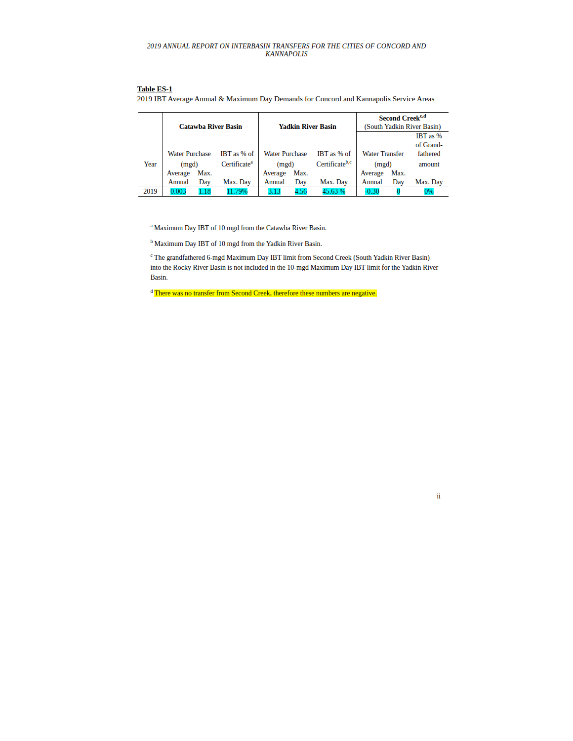2019 ANNUAL REPORT ON INTERBASIN TRANSFERS FOR THE CITIES OF CONCORD AND KANNAPOLIS
Table ES-1
2019 IBT Average Annual & Maximum Day Demands for Concord and Kannapolis Service Areas
| | | | Second Creek c,d |
| | Catawba River Basin | Yadkin River Basin | (South Yadkin River Basin) |
| | | | | | | | | | IBT as % |
| | | | | | | | | | of Grand- |
| | Water Purchase | IBT as % of | Water Purchase | IBT as % of | Water Transfer | fathered |
| Year | (mgd) | Certificate a | (mgd) | Certificate b,c | (mgd) | amount |
| | Average | Max. | | Average | Max. | | Average | Max. | |
| | Annual | Day | Max. Day | Annual | Day | Max. Day | Annual | Day | Max. Day |
| 2019 | 0.003 | 1.18 | 11.79% | 3.13 | 4.56 | 45.63 % | -0.30 | 0 | 0% |
a Maximum Day IBT of 10 mgd from the Catawba River Basin.
b Maximum Day IBT of 10 mgd from the Yadkin River Basin.
c The grandfathered 6-mgd Maximum Day IBT limit from Second Creek (South Yadkin River Basin) into the Rocky River Basin is not included in the 10-mgd Maximum Day IBT limit for the Yadkin River Basin.
dThere was no transfer from Second Creek, therefore these numbers are negative.
ii